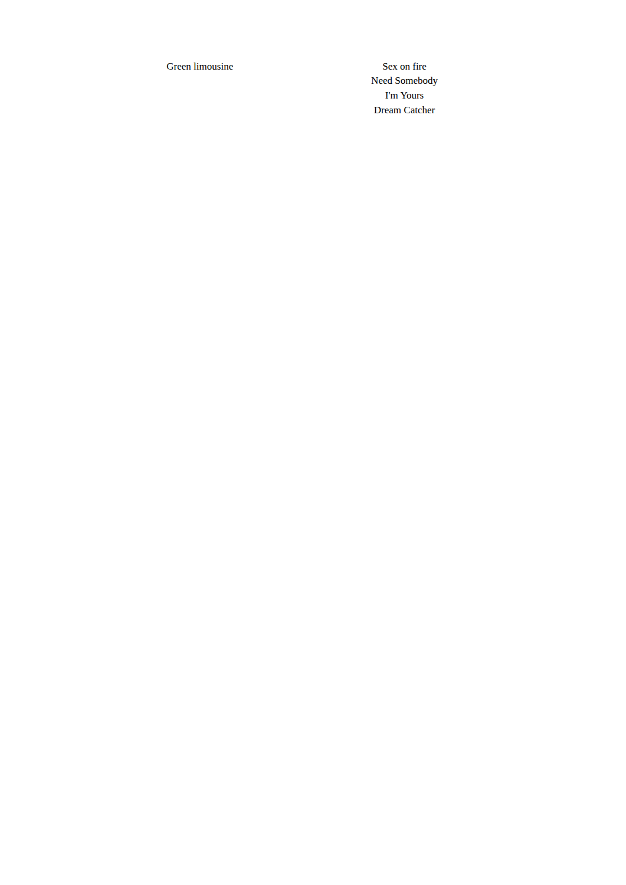Green limousine
Sex on fire
Need Somebody
I'm Yours
Dream Catcher